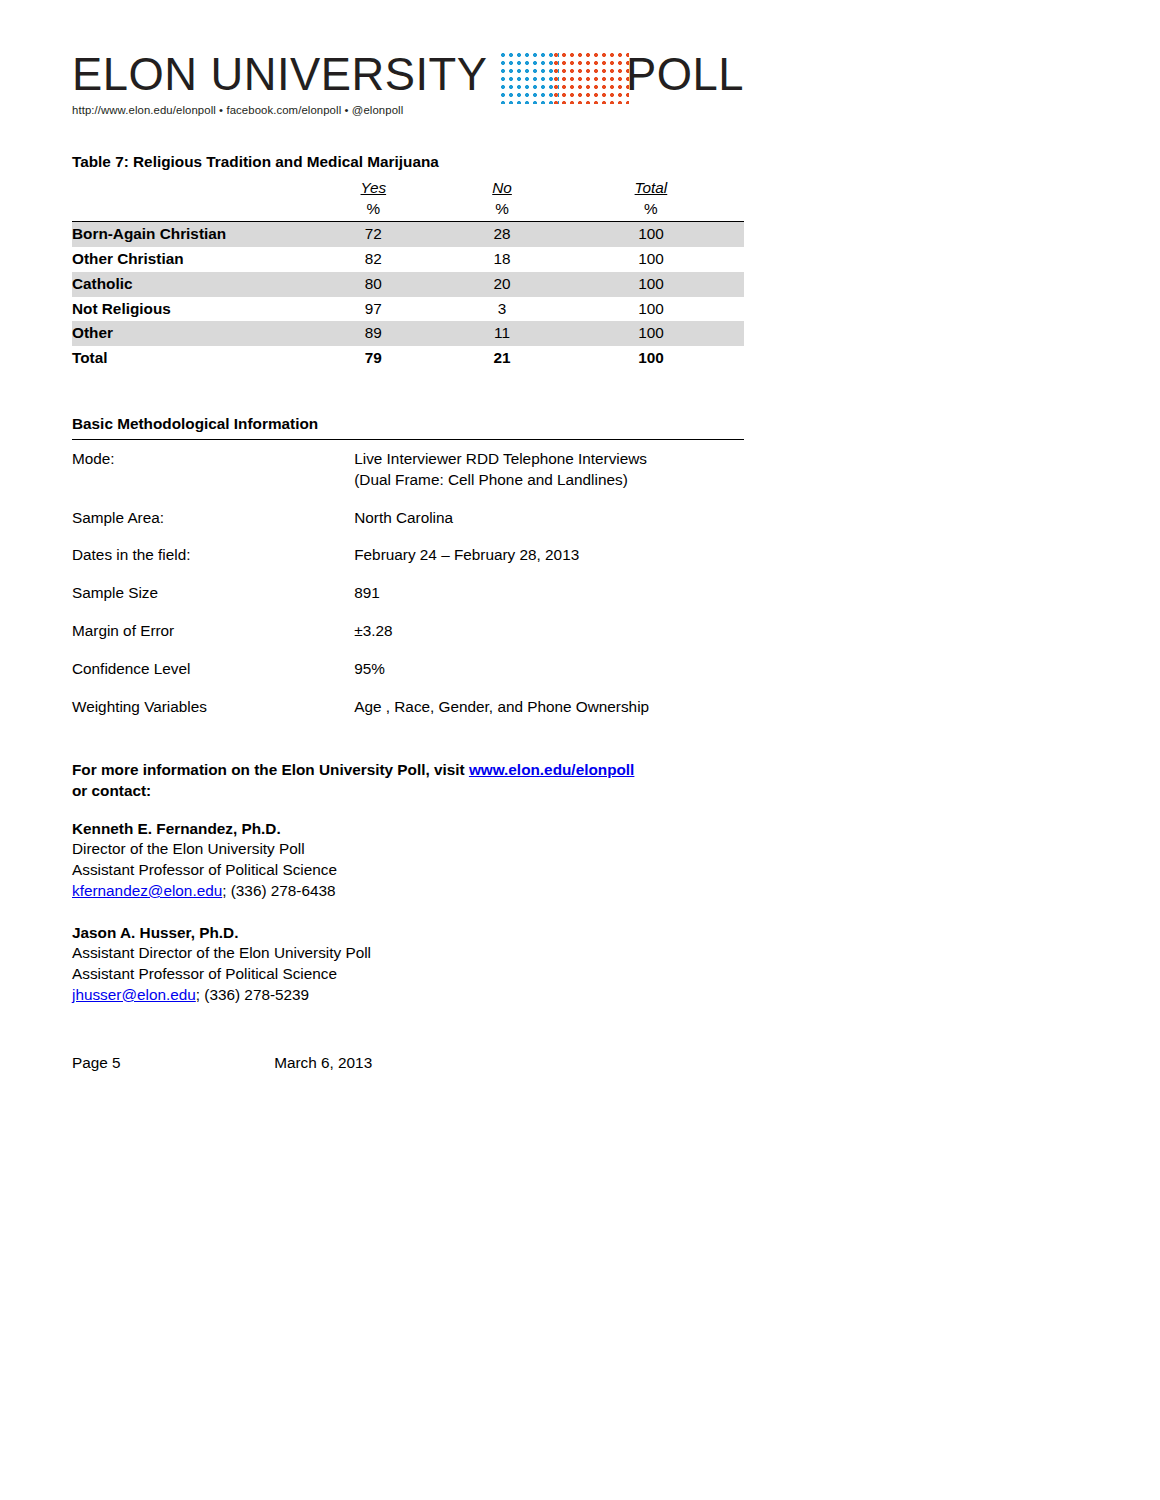ELON UNIVERSITY POLL
http://www.elon.edu/elonpoll • facebook.com/elonpoll • @elonpoll
Table 7: Religious Tradition and Medical Marijuana
| | Yes | No | Total |
| --- | --- | --- | --- |
| | % | % | % |
| Born-Again Christian | 72 | 28 | 100 |
| Other Christian | 82 | 18 | 100 |
| Catholic | 80 | 20 | 100 |
| Not Religious | 97 | 3 | 100 |
| Other | 89 | 11 | 100 |
| Total | 79 | 21 | 100 |
Basic Methodological Information
| Mode: | Live Interviewer RDD Telephone Interviews (Dual Frame: Cell Phone and Landlines) |
| Sample Area: | North Carolina |
| Dates in the field: | February 24 – February 28, 2013 |
| Sample Size | 891 |
| Margin of Error | ±3.28 |
| Confidence Level | 95% |
| Weighting Variables | Age , Race, Gender, and Phone Ownership |
For more information on the Elon University Poll, visit www.elon.edu/elonpoll
or contact:
Kenneth E. Fernandez, Ph.D.
Director of the Elon University Poll
Assistant Professor of Political Science
kfernandez@elon.edu; (336) 278-6438
Jason A. Husser, Ph.D.
Assistant Director of the Elon University Poll
Assistant Professor of Political Science
jhusser@elon.edu; (336) 278-5239
Page 5 March 6, 2013